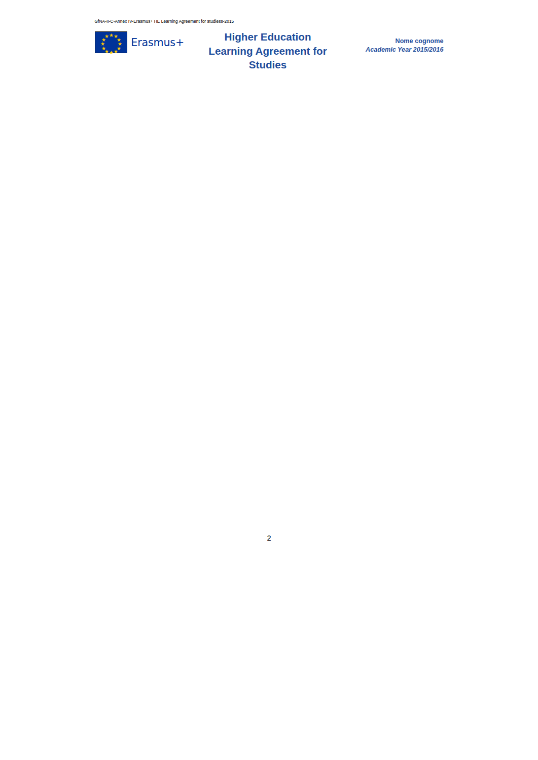GfNA-II-C-Annex IV-Erasmus+ HE Learning Agreement for studiess-2015
★ ★ ★ ★ ★ ★ ★ ★ ★ ★ ★ ★
Erasmus+
Higher Education
Learning Agreement for Studies
Nome cognome
Academic Year 2015/2016
2